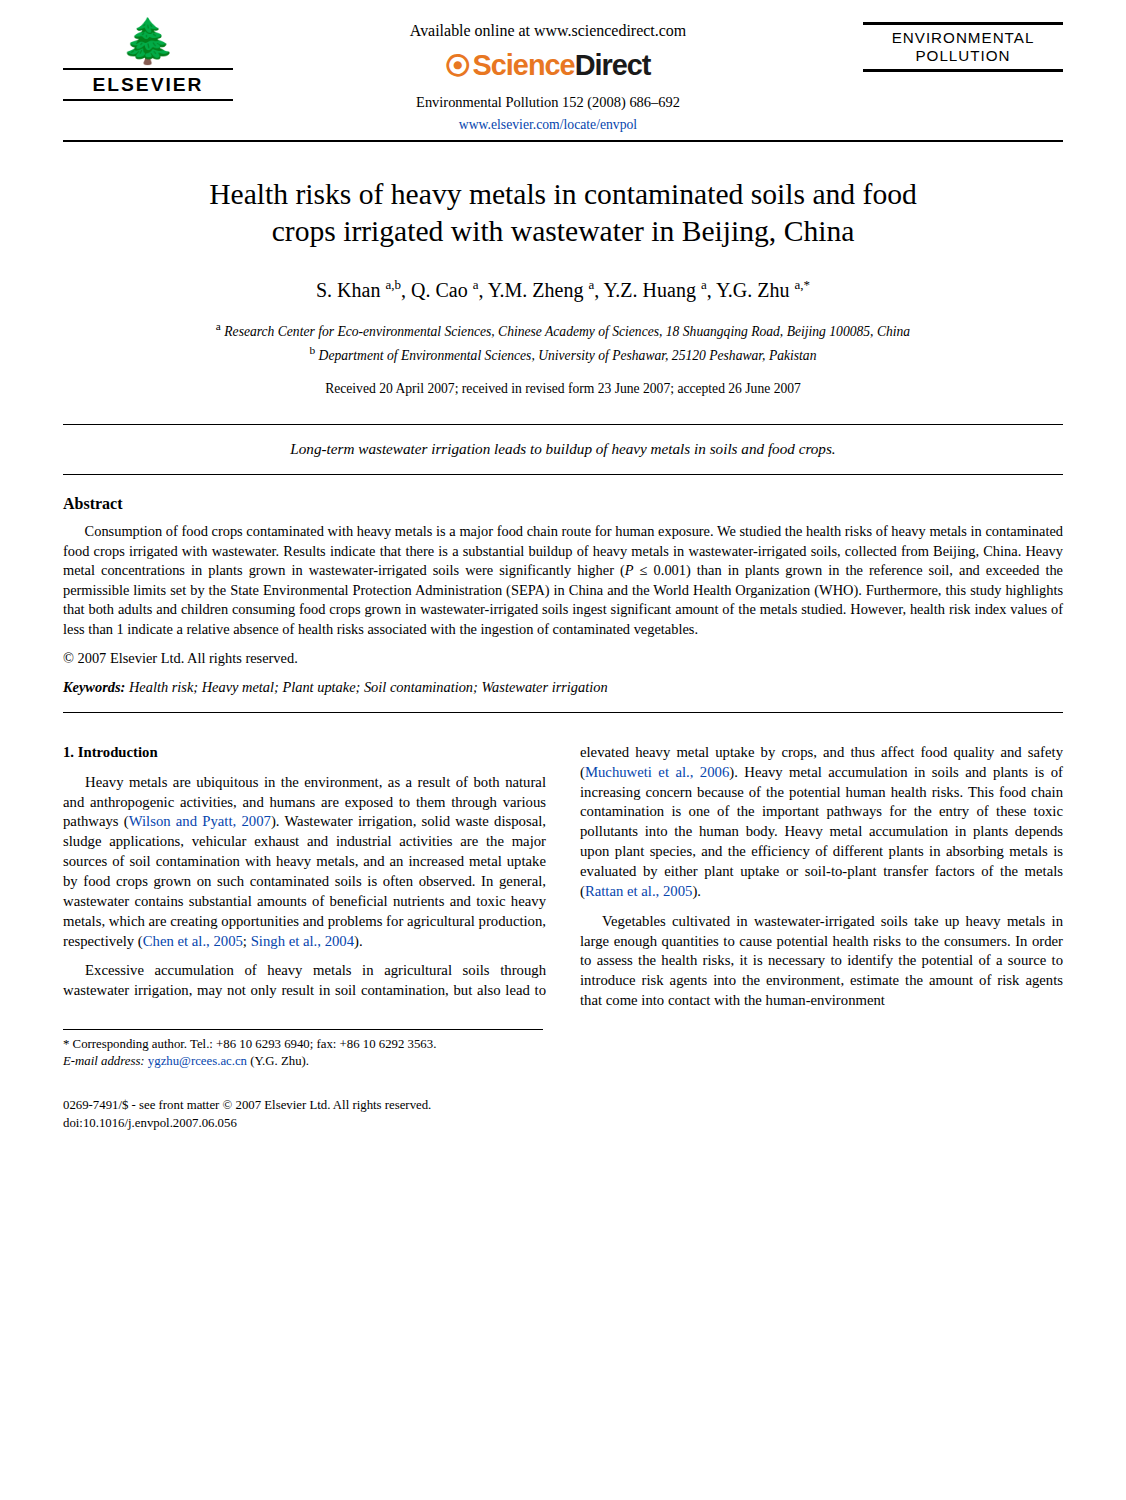🌲
ELSEVIER
Available online at www.sciencedirect.com
⦿Science Direct
Environmental Pollution 152 (2008) 686–692
www.elsevier.com/locate/envpol
ENVIRONMENTAL
POLLUTION
Health risks of heavy metals in contaminated soils and food
crops irrigated with wastewater in Beijing, China
S. Khan a,b, Q. Cao a, Y.M. Zheng a, Y.Z. Huang a, Y.G. Zhu a,*
a Research Center for Eco-environmental Sciences, Chinese Academy of Sciences, 18 Shuangqing Road, Beijing 100085, China
b Department of Environmental Sciences, University of Peshawar, 25120 Peshawar, Pakistan
Received 20 April 2007; received in revised form 23 June 2007; accepted 26 June 2007
Long-term wastewater irrigation leads to buildup of heavy metals in soils and food crops.
Abstract
Consumption of food crops contaminated with heavy metals is a major food chain route for human exposure. We studied the health risks of heavy metals in contaminated food crops irrigated with wastewater. Results indicate that there is a substantial buildup of heavy metals in wastewater-irrigated soils, collected from Beijing, China. Heavy metal concentrations in plants grown in wastewater-irrigated soils were significantly higher (P ≤ 0.001) than in plants grown in the reference soil, and exceeded the permissible limits set by the State Environmental Protection Administration (SEPA) in China and the World Health Organization (WHO). Furthermore, this study highlights that both adults and children consuming food crops grown in wastewater-irrigated soils ingest significant amount of the metals studied. However, health risk index values of less than 1 indicate a relative absence of health risks associated with the ingestion of contaminated vegetables.
© 2007 Elsevier Ltd. All rights reserved.
Keywords: Health risk; Heavy metal; Plant uptake; Soil contamination; Wastewater irrigation
1. Introduction
Heavy metals are ubiquitous in the environment, as a result of both natural and anthropogenic activities, and humans are exposed to them through various pathways (Wilson and Pyatt, 2007). Wastewater irrigation, solid waste disposal, sludge applications, vehicular exhaust and industrial activities are the major sources of soil contamination with heavy metals, and an increased metal uptake by food crops grown on such contaminated soils is often observed. In general, wastewater contains substantial amounts of beneficial nutrients and toxic heavy metals, which are creating opportunities and problems for agricultural production, respectively (Chen et al., 2005; Singh et al., 2004).
Excessive accumulation of heavy metals in agricultural soils through wastewater irrigation, may not only result in soil contamination, but also lead to elevated heavy metal uptake by crops, and thus affect food quality and safety (Muchuweti et al., 2006). Heavy metal accumulation in soils and plants is of increasing concern because of the potential human health risks. This food chain contamination is one of the important pathways for the entry of these toxic pollutants into the human body. Heavy metal accumulation in plants depends upon plant species, and the efficiency of different plants in absorbing metals is evaluated by either plant uptake or soil-to-plant transfer factors of the metals (Rattan et al., 2005).
Vegetables cultivated in wastewater-irrigated soils take up heavy metals in large enough quantities to cause potential health risks to the consumers. In order to assess the health risks, it is necessary to identify the potential of a source to introduce risk agents into the environment, estimate the amount of risk agents that come into contact with the human-environment
* Corresponding author. Tel.: +86 10 6293 6940; fax: +86 10 6292 3563.
E-mail address: ygzhu@rcees.ac.cn (Y.G. Zhu).
0269-7491/$ - see front matter © 2007 Elsevier Ltd. All rights reserved.
doi:10.1016/j.envpol.2007.06.056